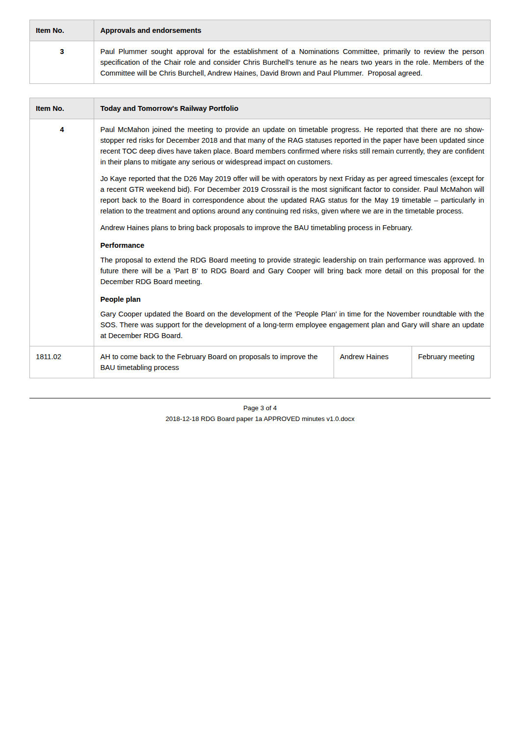| Item No. | Approvals and endorsements |
| --- | --- |
| 3 | Paul Plummer sought approval for the establishment of a Nominations Committee, primarily to review the person specification of the Chair role and consider Chris Burchell's tenure as he nears two years in the role. Members of the Committee will be Chris Burchell, Andrew Haines, David Brown and Paul Plummer. Proposal agreed. |
| Item No. | Today and Tomorrow's Railway Portfolio |
| --- | --- |
| 4 | Paul McMahon joined the meeting to provide an update on timetable progress. He reported that there are no show-stopper red risks for December 2018 and that many of the RAG statuses reported in the paper have been updated since recent TOC deep dives have taken place. Board members confirmed where risks still remain currently, they are confident in their plans to mitigate any serious or widespread impact on customers. Jo Kaye reported that the D26 May 2019 offer will be with operators by next Friday as per agreed timescales (except for a recent GTR weekend bid). For December 2019 Crossrail is the most significant factor to consider. Paul McMahon will report back to the Board in correspondence about the updated RAG status for the May 19 timetable – particularly in relation to the treatment and options around any continuing red risks, given where we are in the timetable process. Andrew Haines plans to bring back proposals to improve the BAU timetabling process in February. Performance The proposal to extend the RDG Board meeting to provide strategic leadership on train performance was approved. In future there will be a 'Part B' to RDG Board and Gary Cooper will bring back more detail on this proposal for the December RDG Board meeting. People plan Gary Cooper updated the Board on the development of the 'People Plan' in time for the November roundtable with the SOS. There was support for the development of a long-term employee engagement plan and Gary will share an update at December RDG Board. |
| 1811.02 | AH to come back to the February Board on proposals to improve the BAU timetabling process | Andrew Haines | February meeting |
Page 3 of 4
2018-12-18 RDG Board paper 1a APPROVED minutes v1.0.docx